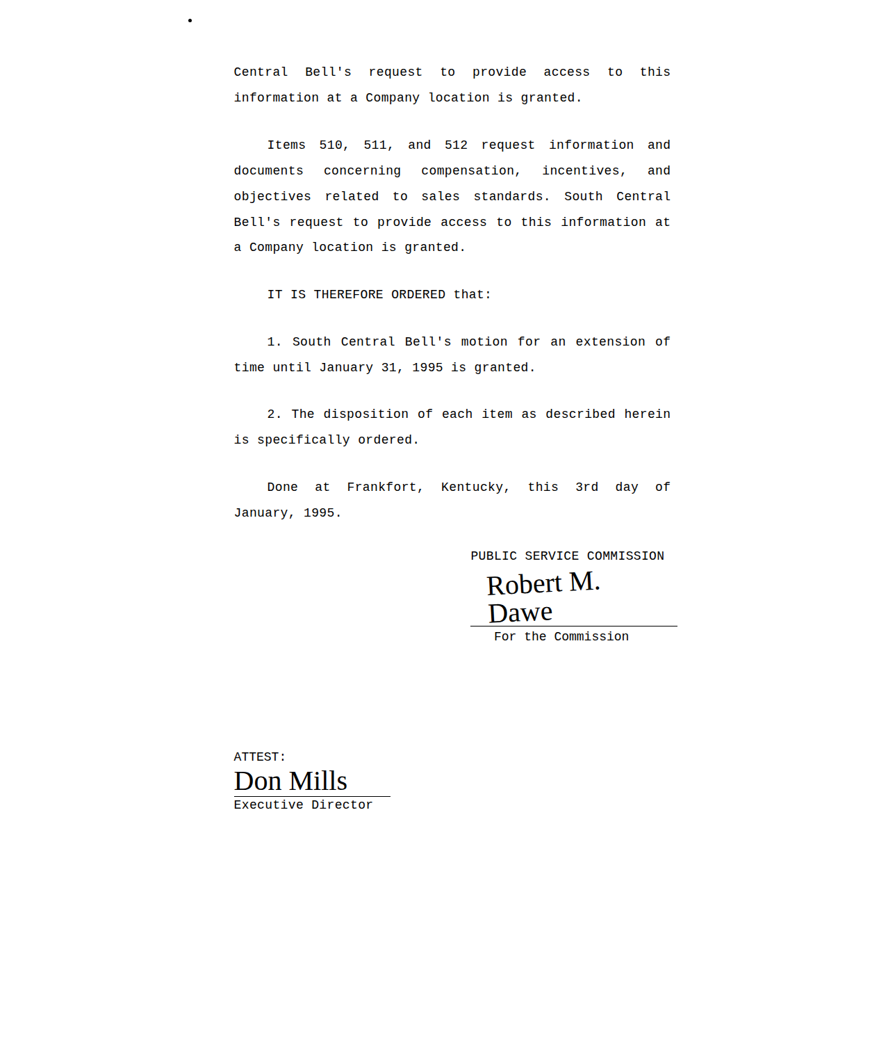Central Bell's request to provide access to this information at a Company location is granted.
Items 510, 511, and 512 request information and documents concerning compensation, incentives, and objectives related to sales standards. South Central Bell's request to provide access to this information at a Company location is granted.
IT IS THEREFORE ORDERED that:
1. South Central Bell's motion for an extension of time until January 31, 1995 is granted.
2. The disposition of each item as described herein is specifically ordered.
Done at Frankfort, Kentucky, this 3rd day of January, 1995.
PUBLIC SERVICE COMMISSION
Robert M. Dawe
For the Commission
ATTEST:
Don Mills
Executive Director